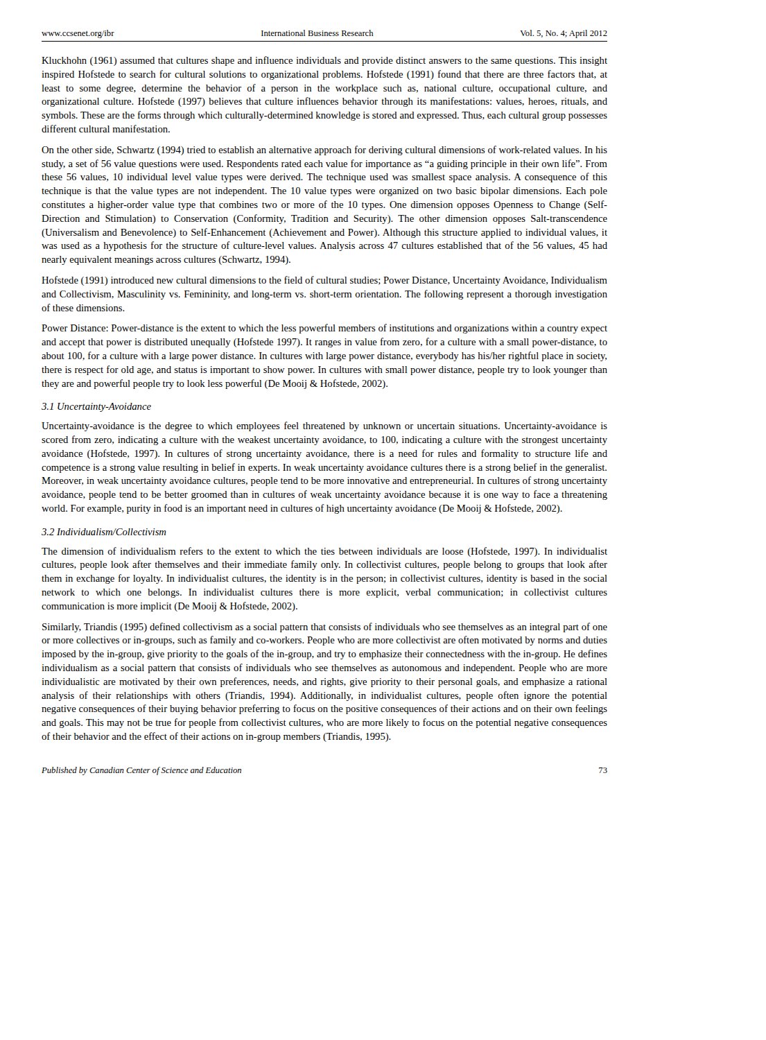www.ccsenet.org/ibr International Business Research Vol. 5, No. 4; April 2012
Kluckhohn (1961) assumed that cultures shape and influence individuals and provide distinct answers to the same questions. This insight inspired Hofstede to search for cultural solutions to organizational problems. Hofstede (1991) found that there are three factors that, at least to some degree, determine the behavior of a person in the workplace such as, national culture, occupational culture, and organizational culture. Hofstede (1997) believes that culture influences behavior through its manifestations: values, heroes, rituals, and symbols. These are the forms through which culturally-determined knowledge is stored and expressed. Thus, each cultural group possesses different cultural manifestation.
On the other side, Schwartz (1994) tried to establish an alternative approach for deriving cultural dimensions of work-related values. In his study, a set of 56 value questions were used. Respondents rated each value for importance as “a guiding principle in their own life”. From these 56 values, 10 individual level value types were derived. The technique used was smallest space analysis. A consequence of this technique is that the value types are not independent. The 10 value types were organized on two basic bipolar dimensions. Each pole constitutes a higher-order value type that combines two or more of the 10 types. One dimension opposes Openness to Change (Self-Direction and Stimulation) to Conservation (Conformity, Tradition and Security). The other dimension opposes Salt-transcendence (Universalism and Benevolence) to Self-Enhancement (Achievement and Power). Although this structure applied to individual values, it was used as a hypothesis for the structure of culture-level values. Analysis across 47 cultures established that of the 56 values, 45 had nearly equivalent meanings across cultures (Schwartz, 1994).
Hofstede (1991) introduced new cultural dimensions to the field of cultural studies; Power Distance, Uncertainty Avoidance, Individualism and Collectivism, Masculinity vs. Femininity, and long-term vs. short-term orientation. The following represent a thorough investigation of these dimensions.
Power Distance: Power-distance is the extent to which the less powerful members of institutions and organizations within a country expect and accept that power is distributed unequally (Hofstede 1997). It ranges in value from zero, for a culture with a small power-distance, to about 100, for a culture with a large power distance. In cultures with large power distance, everybody has his/her rightful place in society, there is respect for old age, and status is important to show power. In cultures with small power distance, people try to look younger than they are and powerful people try to look less powerful (De Mooij & Hofstede, 2002).
3.1 Uncertainty-Avoidance
Uncertainty-avoidance is the degree to which employees feel threatened by unknown or uncertain situations. Uncertainty-avoidance is scored from zero, indicating a culture with the weakest uncertainty avoidance, to 100, indicating a culture with the strongest uncertainty avoidance (Hofstede, 1997). In cultures of strong uncertainty avoidance, there is a need for rules and formality to structure life and competence is a strong value resulting in belief in experts. In weak uncertainty avoidance cultures there is a strong belief in the generalist. Moreover, in weak uncertainty avoidance cultures, people tend to be more innovative and entrepreneurial. In cultures of strong uncertainty avoidance, people tend to be better groomed than in cultures of weak uncertainty avoidance because it is one way to face a threatening world. For example, purity in food is an important need in cultures of high uncertainty avoidance (De Mooij & Hofstede, 2002).
3.2 Individualism/Collectivism
The dimension of individualism refers to the extent to which the ties between individuals are loose (Hofstede, 1997). In individualist cultures, people look after themselves and their immediate family only. In collectivist cultures, people belong to groups that look after them in exchange for loyalty. In individualist cultures, the identity is in the person; in collectivist cultures, identity is based in the social network to which one belongs. In individualist cultures there is more explicit, verbal communication; in collectivist cultures communication is more implicit (De Mooij & Hofstede, 2002).
Similarly, Triandis (1995) defined collectivism as a social pattern that consists of individuals who see themselves as an integral part of one or more collectives or in-groups, such as family and co-workers. People who are more collectivist are often motivated by norms and duties imposed by the in-group, give priority to the goals of the in-group, and try to emphasize their connectedness with the in-group. He defines individualism as a social pattern that consists of individuals who see themselves as autonomous and independent. People who are more individualistic are motivated by their own preferences, needs, and rights, give priority to their personal goals, and emphasize a rational analysis of their relationships with others (Triandis, 1994). Additionally, in individualist cultures, people often ignore the potential negative consequences of their buying behavior preferring to focus on the positive consequences of their actions and on their own feelings and goals. This may not be true for people from collectivist cultures, who are more likely to focus on the potential negative consequences of their behavior and the effect of their actions on in-group members (Triandis, 1995).
Published by Canadian Center of Science and Education 73